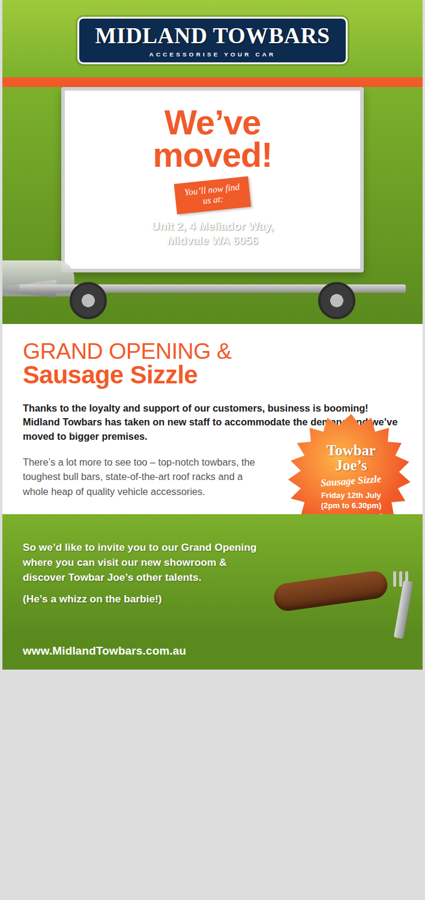MIDLAND TOWBARS
Accessorise your car
We’ve
moved!
You’ll now find
us at:
Unit 2, 4 Meliador Way,
Midvale WA 6056
GRAND OPENING &Sausage Sizzle
Thanks to the loyalty and support of our customers, business is booming! Midland Towbars has taken on new staff to accommodate the demand and we’ve moved to bigger premises.
There’s a lot more to see too – top-notch towbars, the toughest bull bars, state-of-the-art roof racks and a whole heap of quality vehicle accessories.
TowbarJoe’s Sausage Sizzle Friday 12th July
(2pm to 6.30pm)
So we’d like to invite you to our Grand Opening where you can visit our new showroom & discover Towbar Joe’s other talents. (He’s a whizz on the barbie!)
www.MidlandTowbars.com.au